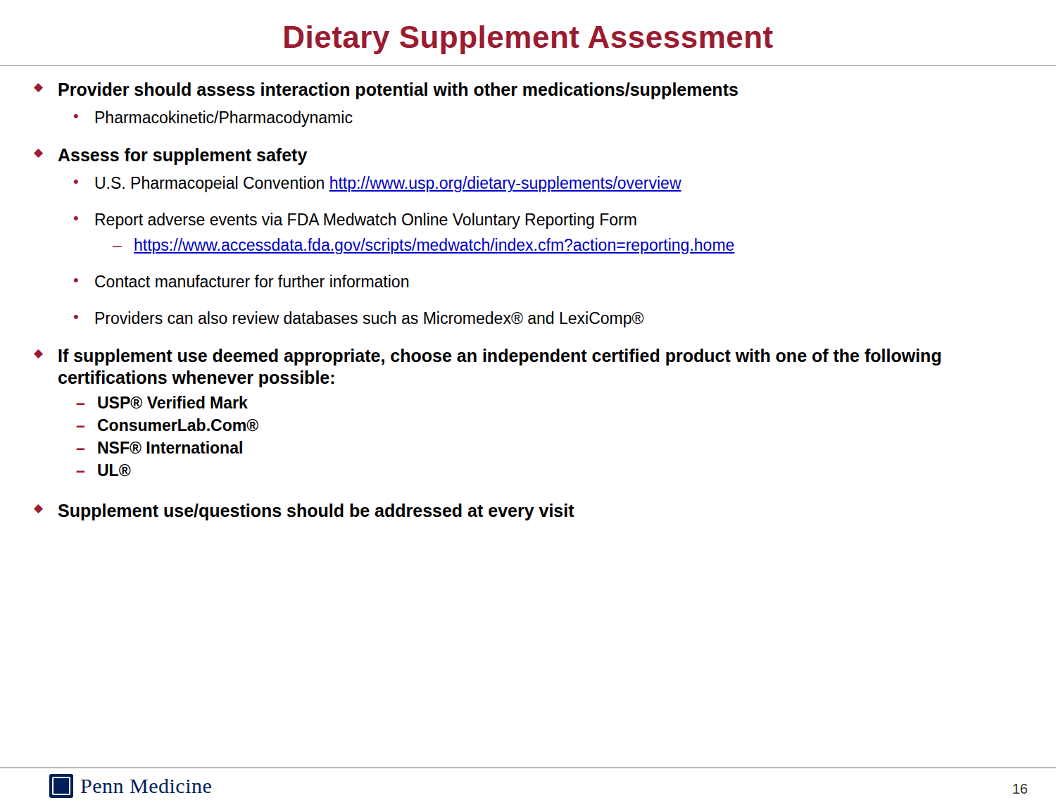Dietary Supplement Assessment
Provider should assess interaction potential with other medications/supplements
Pharmacokinetic/Pharmacodynamic
Assess for supplement safety
U.S. Pharmacopeial Convention http://www.usp.org/dietary-supplements/overview
Report adverse events via FDA Medwatch Online Voluntary Reporting Form
https://www.accessdata.fda.gov/scripts/medwatch/index.cfm?action=reporting.home
Contact manufacturer for further information
Providers can also review databases such as Micromedex® and LexiComp®
If supplement use deemed appropriate, choose an independent certified product with one of the following certifications whenever possible:
USP® Verified Mark
ConsumerLab.Com®
NSF® International
UL®
Supplement use/questions should be addressed at every visit
Penn Medicine
16